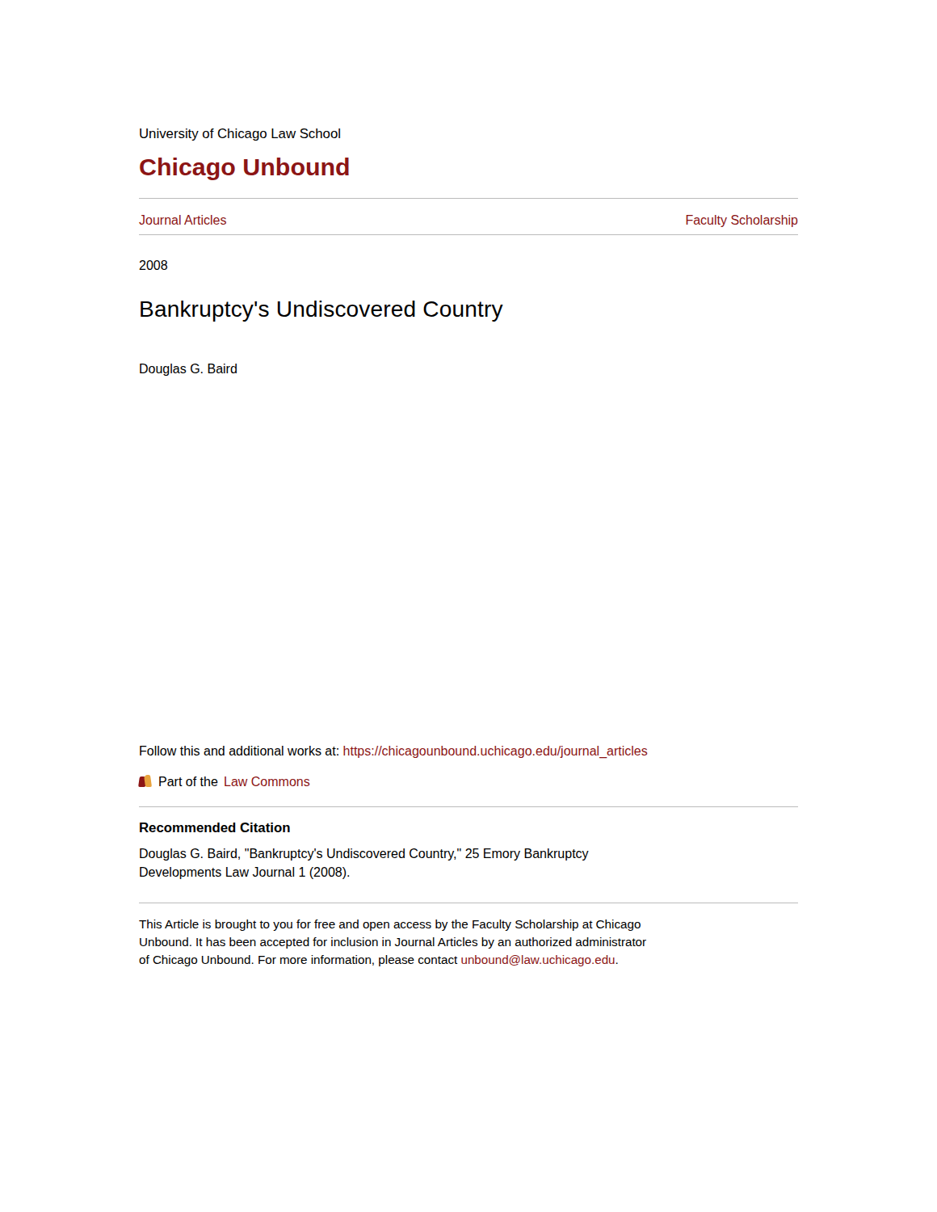University of Chicago Law School
Chicago Unbound
Journal Articles Faculty Scholarship
2008
Bankruptcy's Undiscovered Country
Douglas G. Baird
Follow this and additional works at: https://chicagounbound.uchicago.edu/journal_articles
Part of the Law Commons
Recommended Citation
Douglas G. Baird, "Bankruptcy's Undiscovered Country," 25 Emory Bankruptcy Developments Law Journal 1 (2008).
This Article is brought to you for free and open access by the Faculty Scholarship at Chicago Unbound. It has been accepted for inclusion in Journal Articles by an authorized administrator of Chicago Unbound. For more information, please contact unbound@law.uchicago.edu.